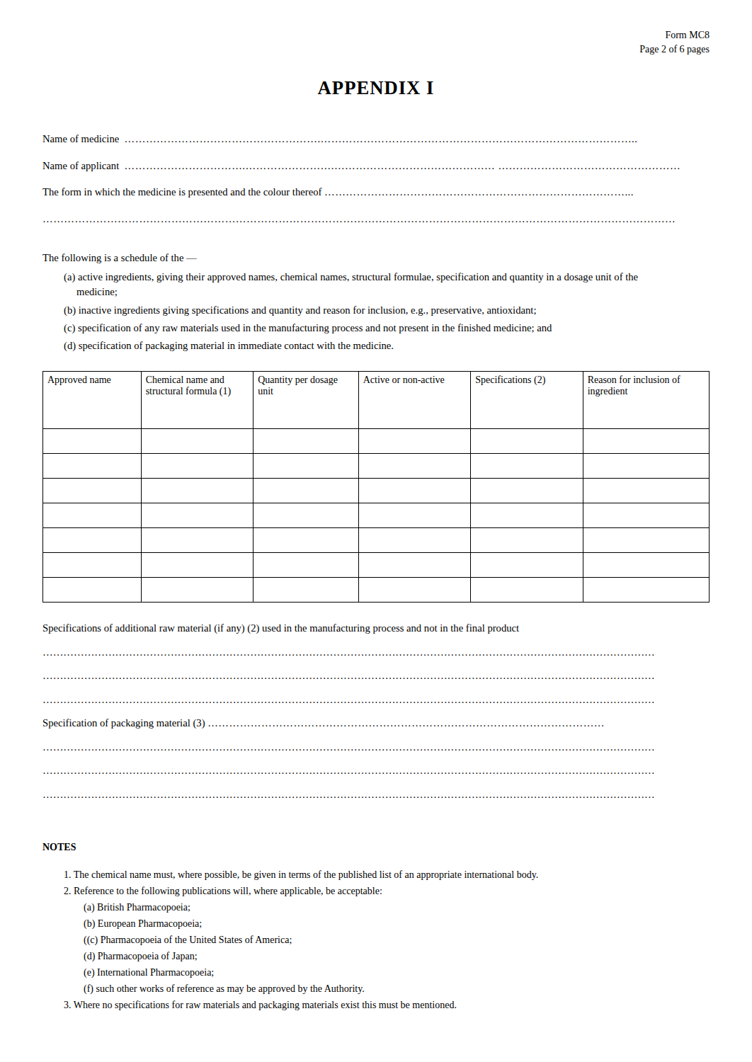Form MC8
Page 2 of 6 pages
APPENDIX I
Name of medicine ……………………………………………….……………………………………………………………………………..
Name of applicant …………………………….…………………….……………………………………… ……………………………………………
The form in which the medicine is presented and the colour thereof …………………………………………………………………………...
……………………………………………………………………………………………………………………………………………………………
The following is a schedule of the —
(a) active ingredients, giving their approved names, chemical names, structural formulae, specification and quantity in a dosage unit of themedicine;
(b) inactive ingredients giving specifications and quantity and reason for inclusion, e.g., preservative, antioxidant;
(c) specification of any raw materials used in the manufacturing process and not present in the finished medicine; and
(d) specification of packaging material in immediate contact with the medicine.
| Approved name | Chemical name and structural formula (1) | Quantity per dosage unit | Active or non-active | Specifications (2) | Reason for inclusion of ingredient |
| --- | --- | --- | --- | --- | --- |
Specifications of additional raw material (if any) (2) used in the manufacturing process and not in the final product
……………………………………………………………………………………………………………………………………………………………
……………………………………………………………………………………………………………………………………………………………
……………………………………………………………………………………………………………………………………………………………
Specification of packaging material (3) …………………………………………………………………………………………………
……………………………………………………………………………………………………………………………………………………………
……………………………………………………………………………………………………………………………………………………………
……………………………………………………………………………………………………………………………………………………………
NOTES
1. The chemical name must, where possible, be given in terms of the published list of an appropriate international body.
2. Reference to the following publications will, where applicable, be acceptable:
(a) British Pharmacopoeia;
(b) European Pharmacopoeia;
((c) Pharmacopoeia of the United States of America;
(d) Pharmacopoeia of Japan;
(e) International Pharmacopoeia;
(f) such other works of reference as may be approved by the Authority.
3. Where no specifications for raw materials and packaging materials exist this must be mentioned.